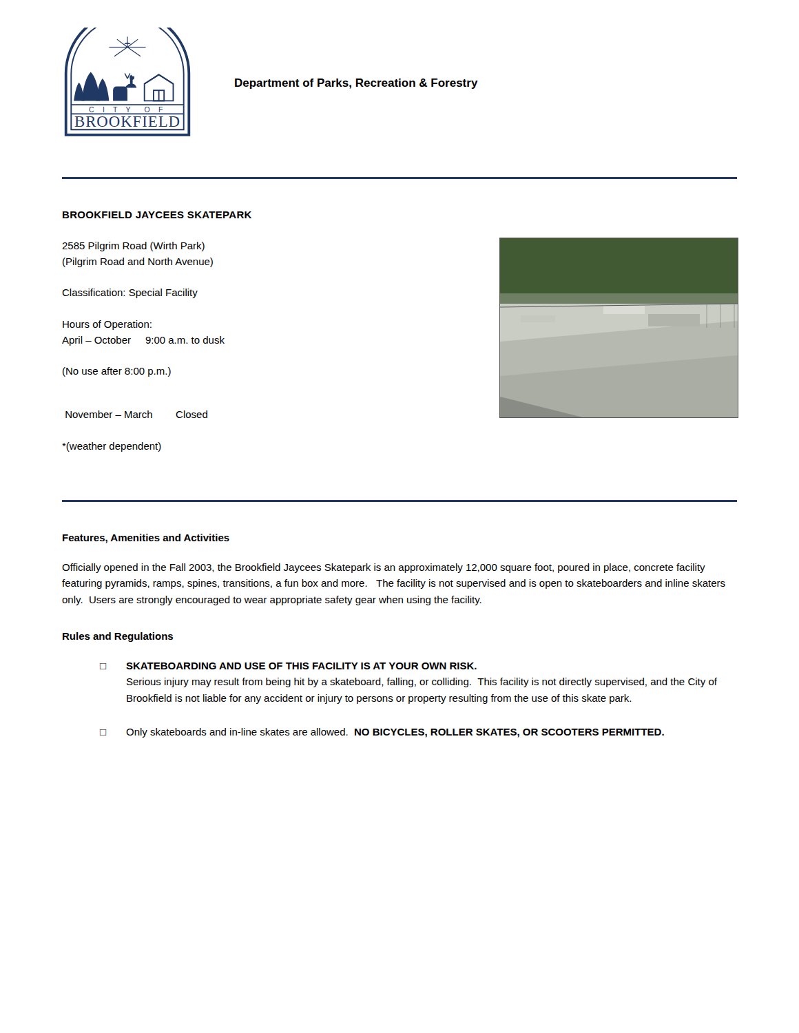C I T Y O F BROOKFIELD
Department of Parks, Recreation & Forestry
BROOKFIELD JAYCEES SKATEPARK
2585 Pilgrim Road (Wirth Park)
(Pilgrim Road and North Avenue)
Classification: Special Facility
Hours of Operation:
April – October 9:00 a.m. to dusk
(No use after 8:00 p.m.)
November – March Closed
*(weather dependent)
Features, Amenities and Activities
Officially opened in the Fall 2003, the Brookfield Jaycees Skatepark is an approximately 12,000 square foot, poured in place, concrete facility featuring pyramids, ramps, spines, transitions, a fun box and more. The facility is not supervised and is open to skateboarders and inline skaters only. Users are strongly encouraged to wear appropriate safety gear when using the facility.
Rules and Regulations
SKATEBOARDING AND USE OF THIS FACILITY IS AT YOUR OWN RISK.
Serious injury may result from being hit by a skateboard, falling, or colliding. This facility is not directly supervised, and the City of Brookfield is not liable for any accident or injury to persons or property resulting from the use of this skate park.
Only skateboards and in-line skates are allowed. NO BICYCLES, ROLLER SKATES, OR SCOOTERS PERMITTED.